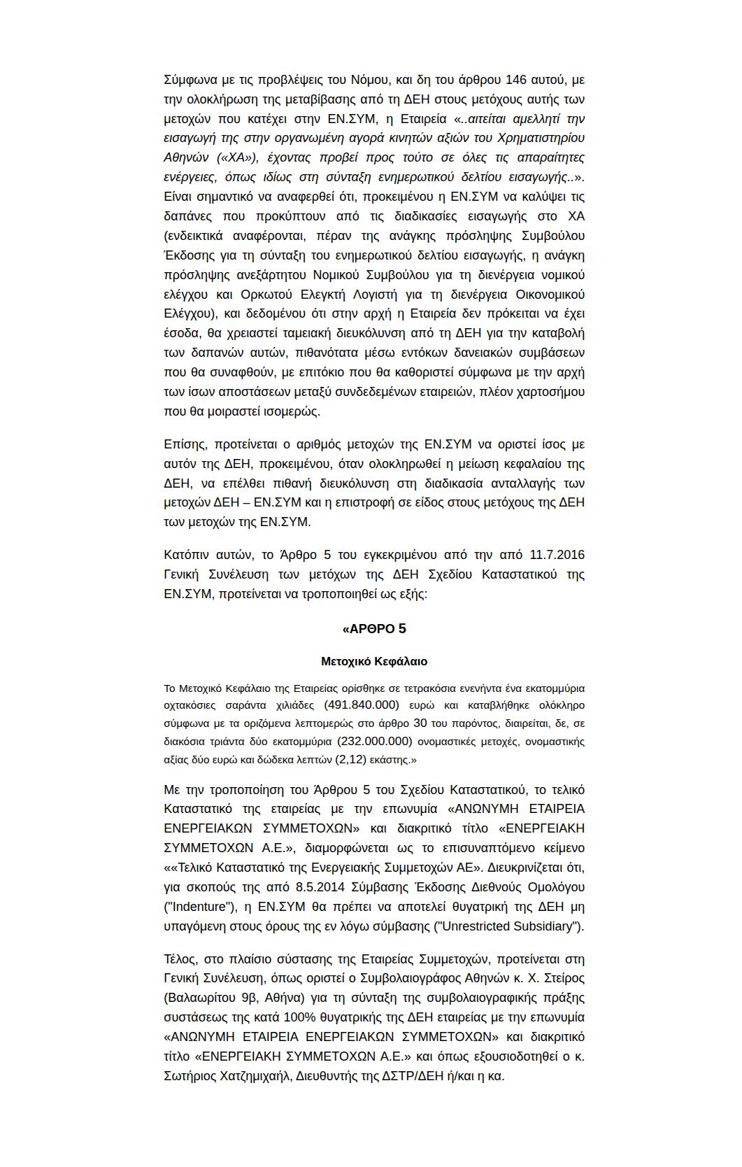Σύμφωνα με τις προβλέψεις του Νόμου, και δη του άρθρου 146 αυτού, με την ολοκλήρωση της μεταβίβασης από τη ΔΕΗ στους μετόχους αυτής των μετοχών που κατέχει στην ΕΝ.ΣΥΜ, η Εταιρεία «..αιτείται αμελλητί την εισαγωγή της στην οργανωμένη αγορά κινητών αξιών του Χρηματιστηρίου Αθηνών («ΧΑ»), έχοντας προβεί προς τούτο σε όλες τις απαραίτητες ενέργειες, όπως ιδίως στη σύνταξη ενημερωτικού δελτίου εισαγωγής..». Είναι σημαντικό να αναφερθεί ότι, προκειμένου η ΕΝ.ΣΥΜ να καλύψει τις δαπάνες που προκύπτουν από τις διαδικασίες εισαγωγής στο ΧΑ (ενδεικτικά αναφέρονται, πέραν της ανάγκης πρόσληψης Συμβούλου Έκδοσης για τη σύνταξη του ενημερωτικού δελτίου εισαγωγής, η ανάγκη πρόσληψης ανεξάρτητου Νομικού Συμβούλου για τη διενέργεια νομικού ελέγχου και Ορκωτού Ελεγκτή Λογιστή για τη διενέργεια Οικονομικού Ελέγχου), και δεδομένου ότι στην αρχή η Εταιρεία δεν πρόκειται να έχει έσοδα, θα χρειαστεί ταμειακή διευκόλυνση από τη ΔΕΗ για την καταβολή των δαπανών αυτών, πιθανότατα μέσω εντόκων δανειακών συμβάσεων που θα συναφθούν, με επιτόκιο που θα καθοριστεί σύμφωνα με την αρχή των ίσων αποστάσεων μεταξύ συνδεδεμένων εταιρειών, πλέον χαρτοσήμου που θα μοιραστεί ισομερώς.
Επίσης, προτείνεται ο αριθμός μετοχών της ΕΝ.ΣΥΜ να οριστεί ίσος με αυτόν της ΔΕΗ, προκειμένου, όταν ολοκληρωθεί η μείωση κεφαλαίου της ΔΕΗ, να επέλθει πιθανή διευκόλυνση στη διαδικασία ανταλλαγής των μετοχών ΔΕΗ – ΕΝ.ΣΥΜ και η επιστροφή σε είδος στους μετόχους της ΔΕΗ των μετοχών της ΕΝ.ΣΥΜ.
Κατόπιν αυτών, το Άρθρο 5 του εγκεκριμένου από την από 11.7.2016 Γενική Συνέλευση των μετόχων της ΔΕΗ Σχεδίου Καταστατικού της ΕΝ.ΣΥΜ, προτείνεται να τροποποιηθεί ως εξής:
«ΑΡΘΡΟ 5
Μετοχικό Κεφάλαιο
Το Μετοχικό Κεφάλαιο της Εταιρείας ορίσθηκε σε τετρακόσια ενενήντα ένα εκατομμύρια οχτακόσιες σαράντα χιλιάδες (491.840.000) ευρώ και καταβλήθηκε ολόκληρο σύμφωνα με τα οριζόμενα λεπτομερώς στο άρθρο 30 του παρόντος, διαιρείται, δε, σε διακόσια τριάντα δύο εκατομμύρια (232.000.000) ονομαστικές μετοχές, ονομαστικής αξίας δύο ευρώ και δώδεκα λεπτών (2,12) εκάστης.»
Με την τροποποίηση του Άρθρου 5 του Σχεδίου Καταστατικού, το τελικό Καταστατικό της εταιρείας με την επωνυμία «ΑΝΩΝΥΜΗ ΕΤΑΙΡΕΙΑ ΕΝΕΡΓΕΙΑΚΩΝ ΣΥΜΜΕΤΟΧΩΝ» και διακριτικό τίτλο «ΕΝΕΡΓΕΙΑΚΗ ΣΥΜΜΕΤΟΧΩΝ Α.Ε.», διαμορφώνεται ως το επισυναπτόμενο κείμενο ««Τελικό Καταστατικό της Ενεργειακής Συμμετοχών ΑΕ». Διευκρινίζεται ότι, για σκοπούς της από 8.5.2014 Σύμβασης Έκδοσης Διεθνούς Ομολόγου ("Indenture"), η ΕΝ.ΣΥΜ θα πρέπει να αποτελεί θυγατρική της ΔΕΗ μη υπαγόμενη στους όρους της εν λόγω σύμβασης ("Unrestricted Subsidiary").
Τέλος, στο πλαίσιο σύστασης της Εταιρείας Συμμετοχών, προτείνεται στη Γενική Συνέλευση, όπως οριστεί ο Συμβολαιογράφος Αθηνών κ. Χ. Στείρος (Βαλαωρίτου 9β, Αθήνα) για τη σύνταξη της συμβολαιογραφικής πράξης συστάσεως της κατά 100% θυγατρικής της ΔΕΗ εταιρείας με την επωνυμία «ΑΝΩΝΥΜΗ ΕΤΑΙΡΕΙΑ ΕΝΕΡΓΕΙΑΚΩΝ ΣΥΜΜΕΤΟΧΩΝ» και διακριτικό τίτλο «ΕΝΕΡΓΕΙΑΚΗ ΣΥΜΜΕΤΟΧΩΝ Α.Ε.» και όπως εξουσιοδοτηθεί ο κ. Σωτήριος Χατζημιχαήλ, Διευθυντής της ΔΣΤΡ/ΔΕΗ ή/και η κα.